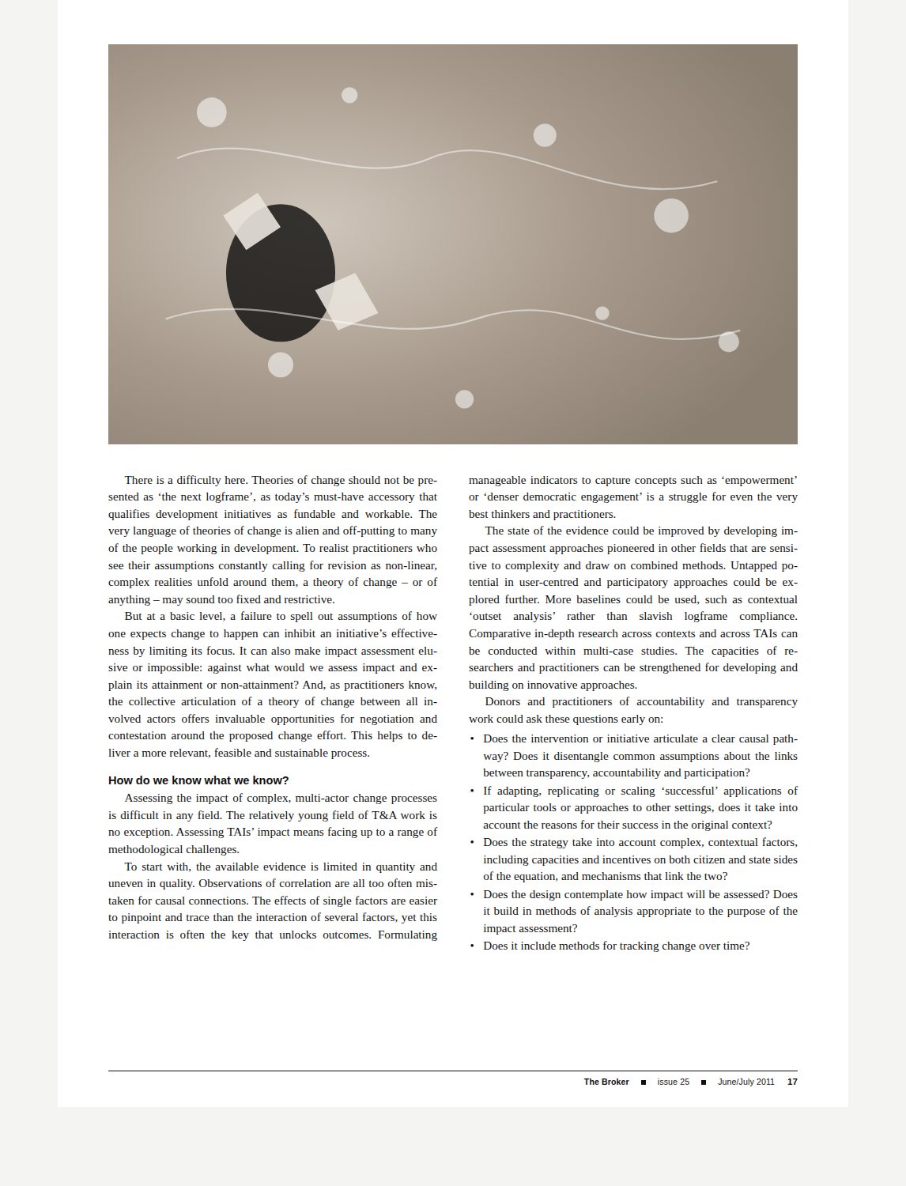Reuters / Bogdan Cristel
There is a difficulty here. Theories of change should not be presented as ‘the next logframe’, as today’s must-have accessory that qualifies development initiatives as fundable and workable. The very language of theories of change is alien and off-putting to many of the people working in development. To realist practitioners who see their assumptions constantly calling for revision as non-linear, complex realities unfold around them, a theory of change – or of anything – may sound too fixed and restrictive.
But at a basic level, a failure to spell out assumptions of how one expects change to happen can inhibit an initiative’s effectiveness by limiting its focus. It can also make impact assessment elusive or impossible: against what would we assess impact and explain its attainment or non-attainment? And, as practitioners know, the collective articulation of a theory of change between all involved actors offers invaluable opportunities for negotiation and contestation around the proposed change effort. This helps to deliver a more relevant, feasible and sustainable process.
How do we know what we know?
Assessing the impact of complex, multi-actor change processes is difficult in any field. The relatively young field of T&A work is no exception. Assessing TAIs’ impact means facing up to a range of methodological challenges.
To start with, the available evidence is limited in quantity and uneven in quality. Observations of correlation are all too often mistaken for causal connections. The effects of single factors are easier to pinpoint and trace than the interaction of several factors, yet this interaction is often the key that unlocks outcomes. Formulating manageable indicators to capture concepts such as ‘empowerment’ or ‘denser democratic engagement’ is a struggle for even the very best thinkers and practitioners.
The state of the evidence could be improved by developing impact assessment approaches pioneered in other fields that are sensitive to complexity and draw on combined methods. Untapped potential in user-centred and participatory approaches could be explored further. More baselines could be used, such as contextual ‘outset analysis’ rather than slavish logframe compliance. Comparative in-depth research across contexts and across TAIs can be conducted within multi-case studies. The capacities of researchers and practitioners can be strengthened for developing and building on innovative approaches.
Donors and practitioners of accountability and transparency work could ask these questions early on:
Does the intervention or initiative articulate a clear causal pathway? Does it disentangle common assumptions about the links between transparency, accountability and participation?
If adapting, replicating or scaling ‘successful’ applications of particular tools or approaches to other settings, does it take into account the reasons for their success in the original context?
Does the strategy take into account complex, contextual factors, including capacities and incentives on both citizen and state sides of the equation, and mechanisms that link the two?
Does the design contemplate how impact will be assessed? Does it build in methods of analysis appropriate to the purpose of the impact assessment?
Does it include methods for tracking change over time?
The Broker issue 25 June/July 2011 17